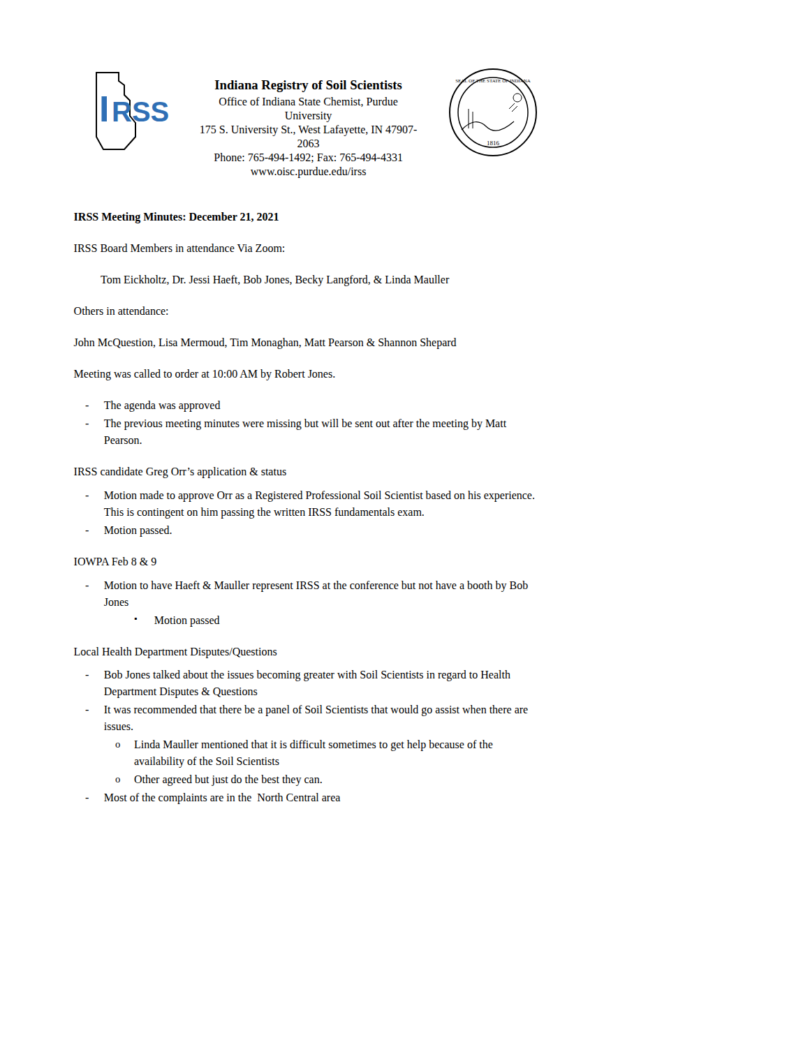I RSS
Indiana Registry of Soil Scientists
Office of Indiana State Chemist, Purdue University
175 S. University St., West Lafayette, IN 47907-2063
Phone: 765-494-1492; Fax: 765-494-4331
www.oisc.purdue.edu/irss
1816 SEAL OF THE STATE OF INDIANA
IRSS Meeting Minutes: December 21, 2021
IRSS Board Members in attendance Via Zoom:
Tom Eickholtz, Dr. Jessi Haeft, Bob Jones, Becky Langford, & Linda Mauller
Others in attendance:
John McQuestion, Lisa Mermoud, Tim Monaghan, Matt Pearson & Shannon Shepard
Meeting was called to order at 10:00 AM by Robert Jones.
The agenda was approved
The previous meeting minutes were missing but will be sent out after the meeting by Matt Pearson.
IRSS candidate Greg Orr’s application & status
Motion made to approve Orr as a Registered Professional Soil Scientist based on his experience. This is contingent on him passing the written IRSS fundamentals exam.
Motion passed.
IOWPA Feb 8 & 9
Motion to have Haeft & Mauller represent IRSS at the conference but not have a booth by Bob Jones
Motion passed
Local Health Department Disputes/Questions
Bob Jones talked about the issues becoming greater with Soil Scientists in regard to Health Department Disputes & Questions
It was recommended that there be a panel of Soil Scientists that would go assist when there are issues.
Linda Mauller mentioned that it is difficult sometimes to get help because of the availability of the Soil Scientists
Other agreed but just do the best they can.
Most of the complaints are in the North Central area